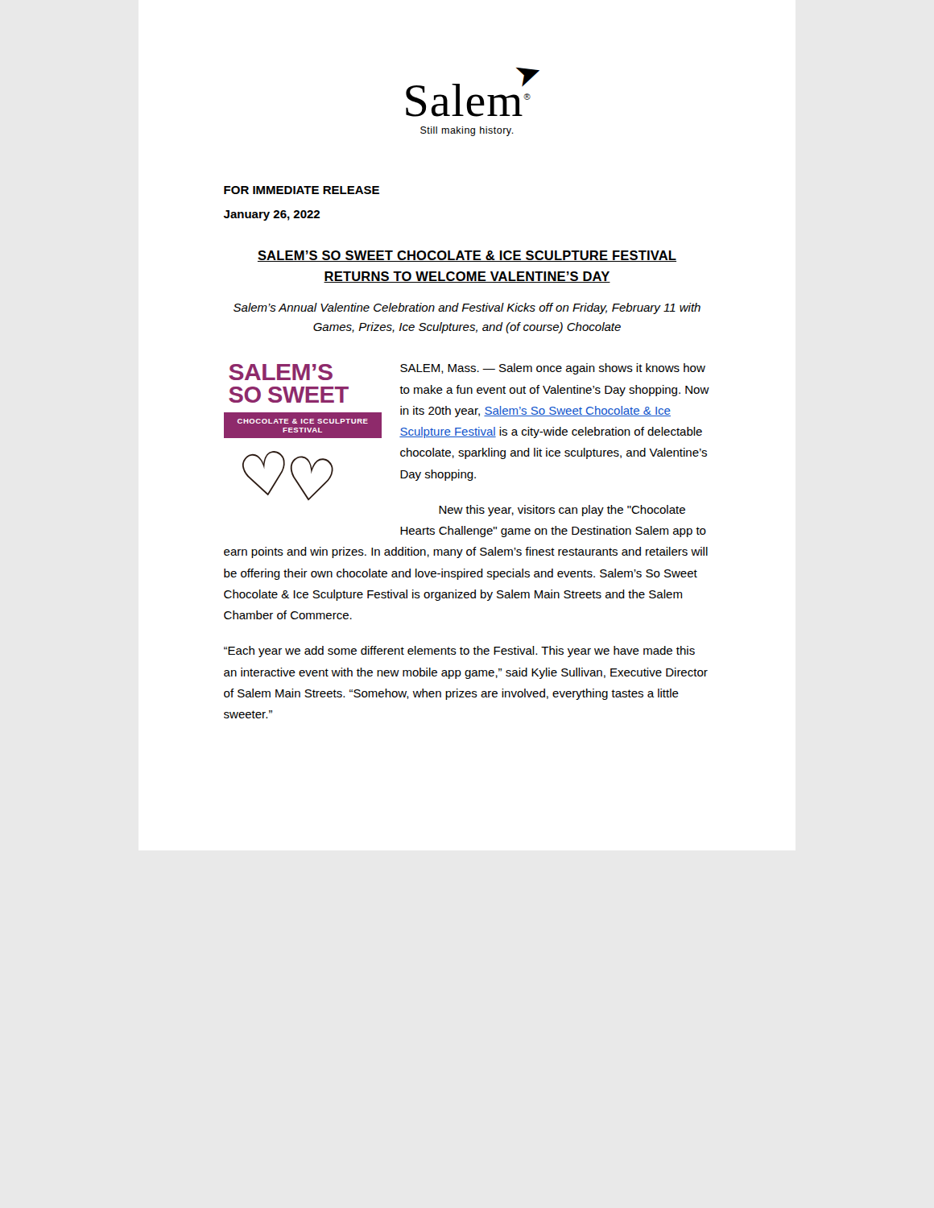Salem➤®
Still making history.
FOR IMMEDIATE RELEASE
January 26, 2022
SALEM’S SO SWEET CHOCOLATE & ICE SCULPTURE FESTIVAL
RETURNS TO WELCOME VALENTINE’S DAY
Salem’s Annual Valentine Celebration and Festival Kicks off on Friday, February 11 with Games, Prizes, Ice Sculptures, and (of course) Chocolate
SALEM’SSO SWEET
CHOCOLATE & ICE SCULPTURE FESTIVAL
♡ ♡
SALEM, Mass. — Salem once again shows it knows how to make a fun event out of Valentine’s Day shopping. Now in its 20th year, Salem’s So Sweet Chocolate & Ice Sculpture Festival is a city-wide celebration of delectable chocolate, sparkling and lit ice sculptures, and Valentine’s Day shopping.
New this year, visitors can play the "Chocolate Hearts Challenge" game on the Destination Salem app to earn points and win prizes. In addition, many of Salem’s finest restaurants and retailers will be offering their own chocolate and love-inspired specials and events. Salem’s So Sweet Chocolate & Ice Sculpture Festival is organized by Salem Main Streets and the Salem Chamber of Commerce.
“Each year we add some different elements to the Festival. This year we have made this an interactive event with the new mobile app game,” said Kylie Sullivan, Executive Director of Salem Main Streets. “Somehow, when prizes are involved, everything tastes a little sweeter.”